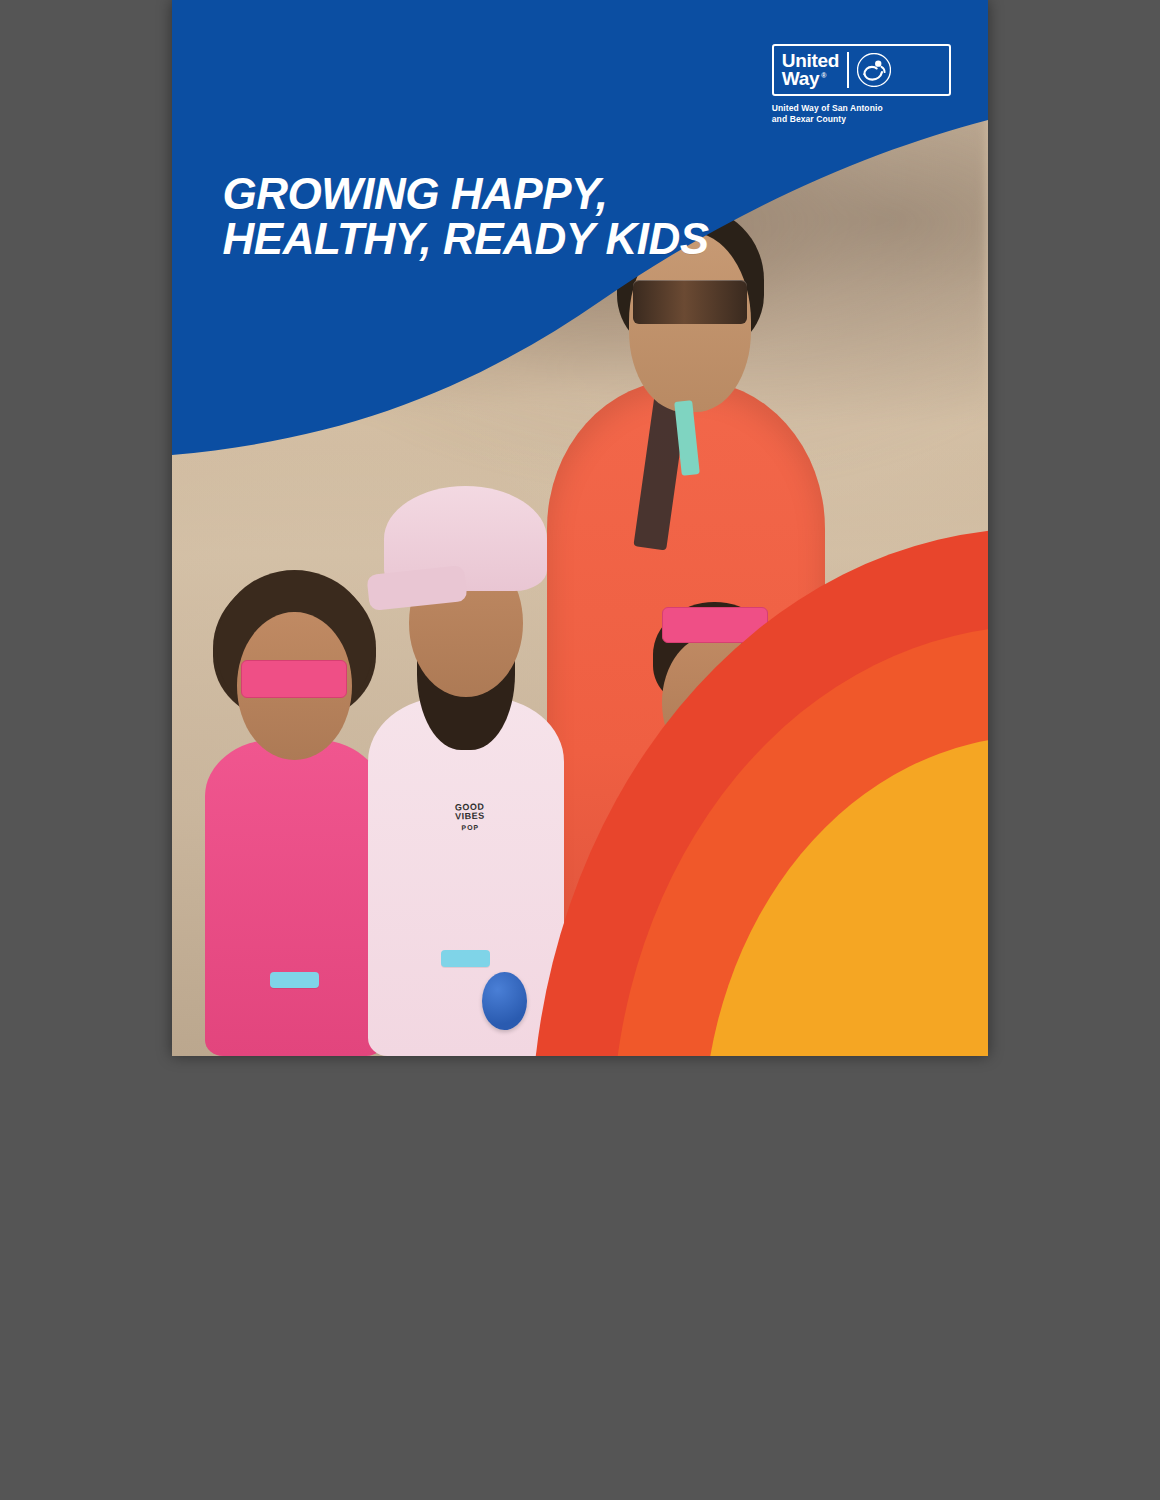GOOD
VIBESPOP
United Way®
United Way of San Antonio
and Bexar County
Growing Happy, Healthy, Ready Kids